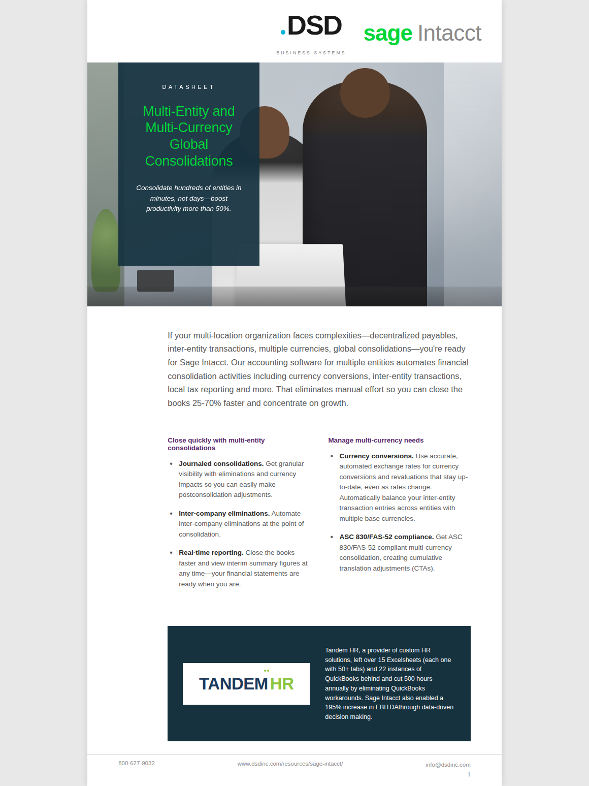DSD
BUSINESS SYSTEMS
sage Intacct
Datasheet
Multi-Entity and Multi-Currency Global Consolidations
Consolidate hundreds of entities in minutes, not days—boost productivity more than 50%.
If your multi-location organization faces complexities—decentralized payables, inter-entity transactions, multiple currencies, global consolidations—you're ready for Sage Intacct. Our accounting software for multiple entities automates financial consolidation activities including currency conversions, inter-entity transactions, local tax reporting and more. That eliminates manual effort so you can close the books 25-70% faster and concentrate on growth.
Close quickly with multi-entity consolidations
Journaled consolidations. Get granular visibility with eliminations and currency impacts so you can easily make postconsolidation adjustments.
Inter-company eliminations. Automate inter-company eliminations at the point of consolidation.
Real-time reporting. Close the books faster and view interim summary figures at any time—your financial statements are ready when you are.
Manage multi-currency needs
Currency conversions. Use accurate, automated exchange rates for currency conversions and revaluations that stay up-to-date, even as rates change. Automatically balance your inter-entity transaction entries across entities with multiple base currencies.
ASC 830/FAS-52 compliance. Get ASC 830/FAS-52 compliant multi-currency consolidation, creating cumulative translation adjustments (CTAs).
TANDEM HR
Tandem HR, a provider of custom HR solutions, left over 15 Excelsheets (each one with 50+ tabs) and 22 instances of QuickBooks behind and cut 500 hours annually by eliminating QuickBooks workarounds. Sage Intacct also enabled a 195% increase in EBITDAthrough data-driven decision making.
800-627-9032
www.dsdinc.com/resources/sage-intacct/
info@dsdinc.com
1